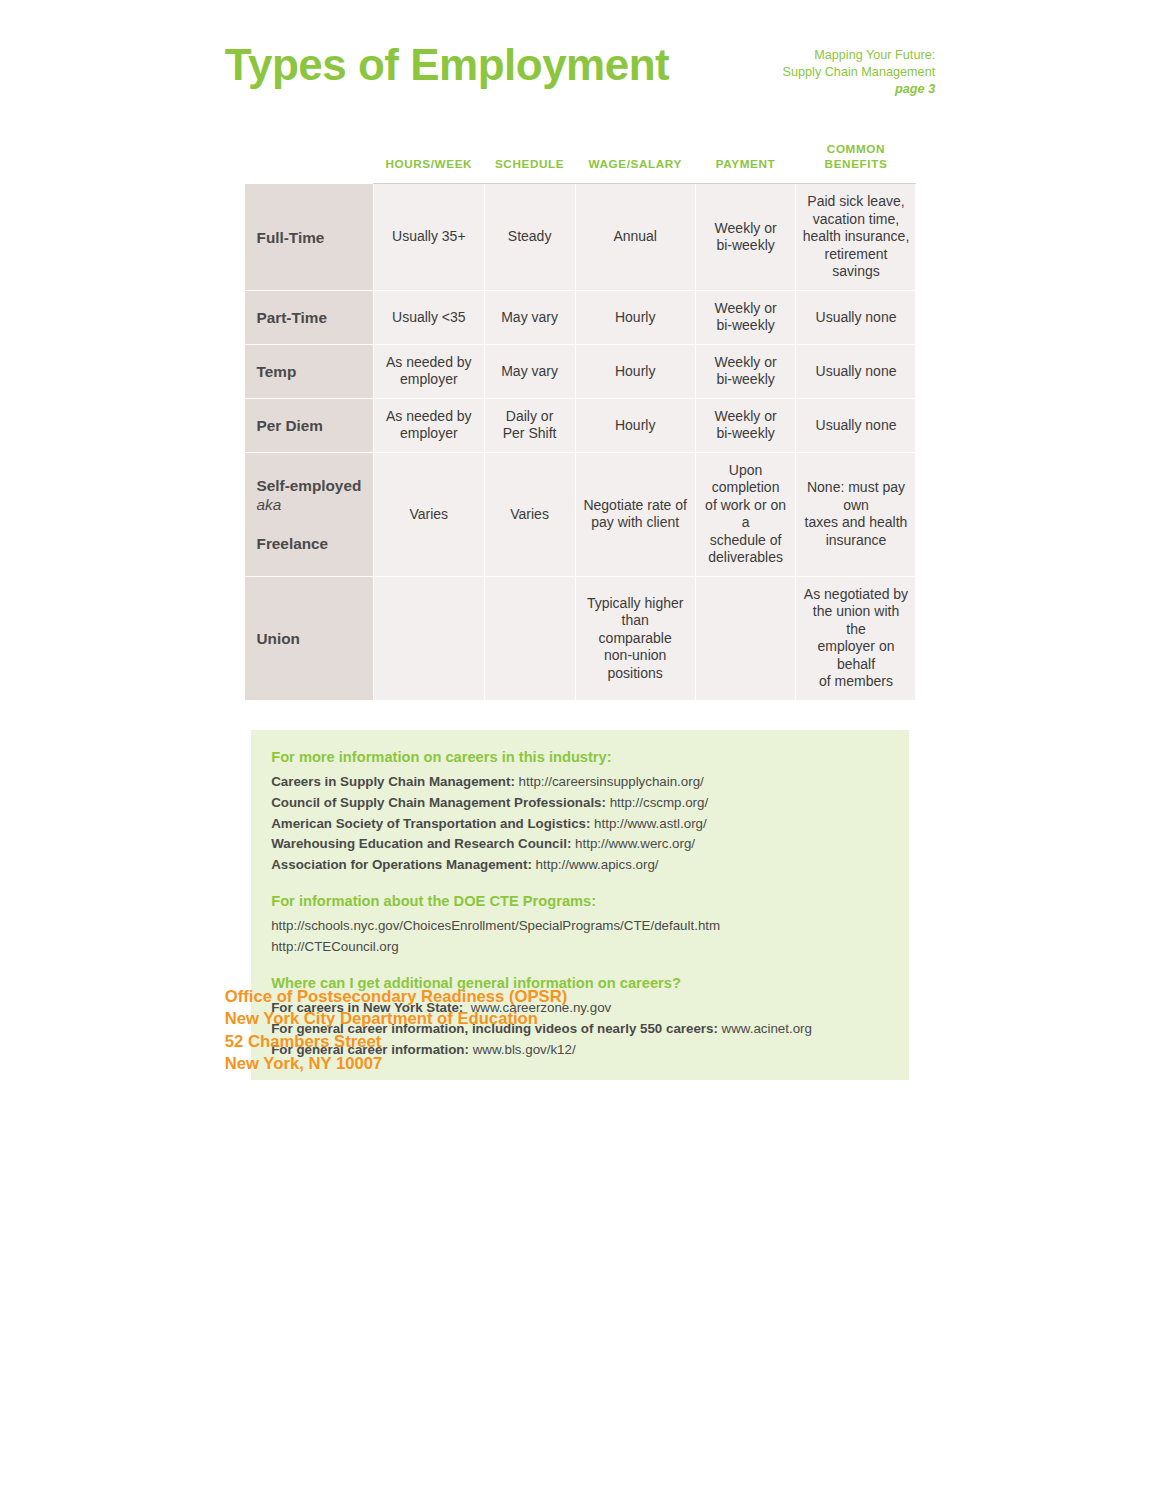Types of Employment
Mapping Your Future:
Supply Chain Management
page 3
| | Hours/Week | Schedule | Wage/Salary | Payment | Common Benefits |
| --- | --- | --- | --- | --- | --- |
| Full-Time | Usually 35+ | Steady | Annual | Weekly or bi-weekly | Paid sick leave, vacation time, health insurance, retirement savings |
| Part-Time | Usually <35 | May vary | Hourly | Weekly or bi-weekly | Usually none |
| Temp | As needed by employer | May vary | Hourly | Weekly or bi-weekly | Usually none |
| Per Diem | As needed by employer | Daily or Per Shift | Hourly | Weekly or bi-weekly | Usually none |
| Self-employed aka Freelance | Varies | Varies | Negotiate rate of pay with client | Upon completion of work or on a schedule of deliverables | None: must pay own taxes and health insurance |
| Union | | | Typically higher than comparable non-union positions | | As negotiated by the union with the employer on behalf of members |
For more information on careers in this industry:
Careers in Supply Chain Management: http://careersinsupplychain.org/
Council of Supply Chain Management Professionals: http://cscmp.org/
American Society of Transportation and Logistics: http://www.astl.org/
Warehousing Education and Research Council: http://www.werc.org/
Association for Operations Management: http://www.apics.org/
For information about the DOE CTE Programs:
http://schools.nyc.gov/ChoicesEnrollment/SpecialPrograms/CTE/default.htm
http://CTECouncil.org
Where can I get additional general information on careers?
For careers in New York State: www.careerzone.ny.gov
For general career information, including videos of nearly 550 careers: www.acinet.org
For general career information: www.bls.gov/k12/
Office of Postsecondary Readiness (OPSR)
New York City Department of Education
52 Chambers Street
New York, NY 10007